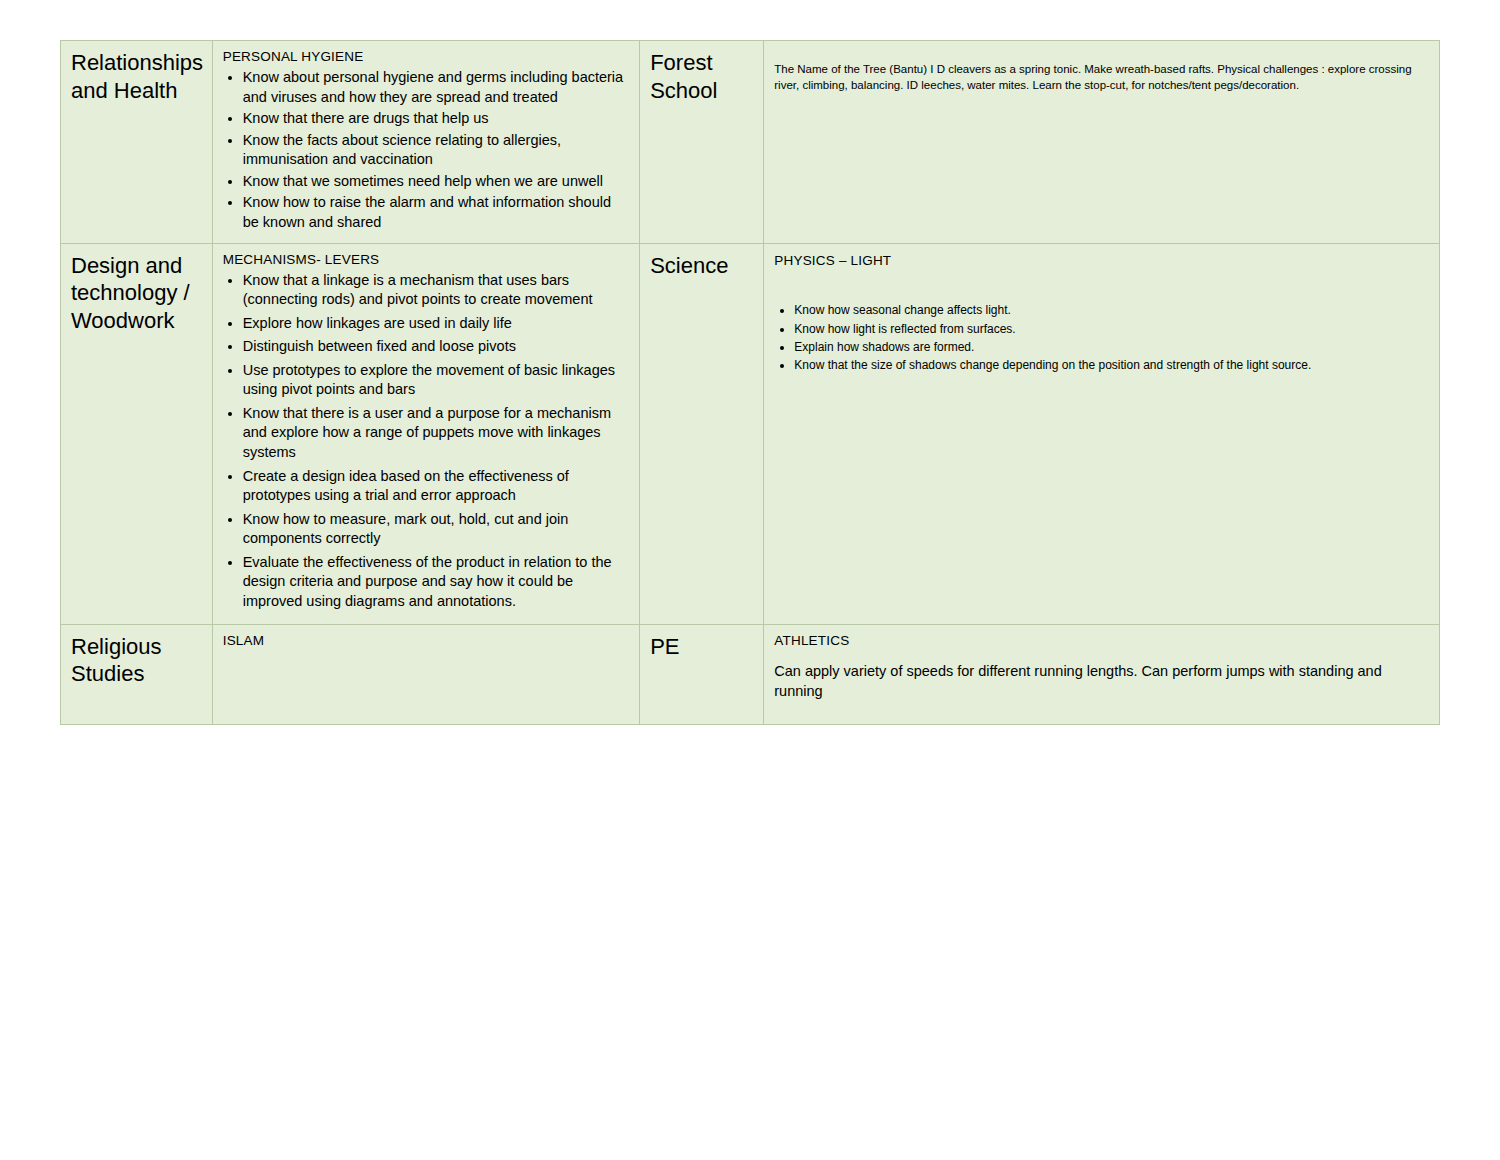| Relationships and Health | PERSONAL HYGIENE Know about personal hygiene and germs including bacteria and viruses and how they are spread and treated Know that there are drugs that help us Know the facts about science relating to allergies, immunisation and vaccination Know that we sometimes need help when we are unwell Know how to raise the alarm and what information should be known and shared | Forest School | The Name of the Tree (Bantu) I D cleavers as a spring tonic. Make wreath-based rafts. Physical challenges : explore crossing river, climbing, balancing. ID leeches, water mites. Learn the stop-cut, for notches/tent pegs/decoration. |
| Design and technology / Woodwork | MECHANISMS- LEVERS Know that a linkage is a mechanism that uses bars (connecting rods) and pivot points to create movement Explore how linkages are used in daily life Distinguish between fixed and loose pivots Use prototypes to explore the movement of basic linkages using pivot points and bars Know that there is a user and a purpose for a mechanism and explore how a range of puppets move with linkages systems Create a design idea based on the effectiveness of prototypes using a trial and error approach Know how to measure, mark out, hold, cut and join components correctly Evaluate the effectiveness of the product in relation to the design criteria and purpose and say how it could be improved using diagrams and annotations. | Science | PHYSICS – LIGHT Know how seasonal change affects light. Know how light is reflected from surfaces. Explain how shadows are formed. Know that the size of shadows change depending on the position and strength of the light source. |
| Religious Studies | ISLAM | PE | ATHLETICS Can apply variety of speeds for different running lengths. Can perform jumps with standing and running |